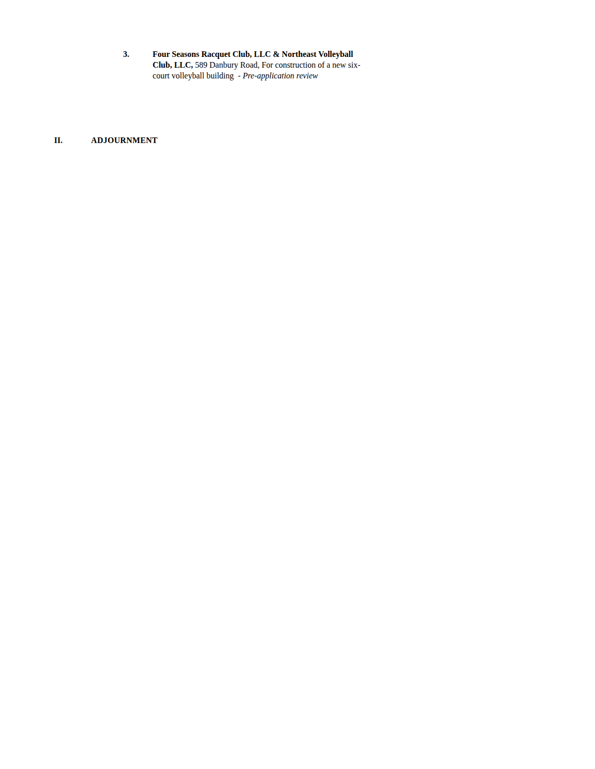3.
Four Seasons Racquet Club, LLC & Northeast Volleyball Club, LLC, 589 Danbury Road, For construction of a new six-court volleyball building - Pre-application review
II.
ADJOURNMENT